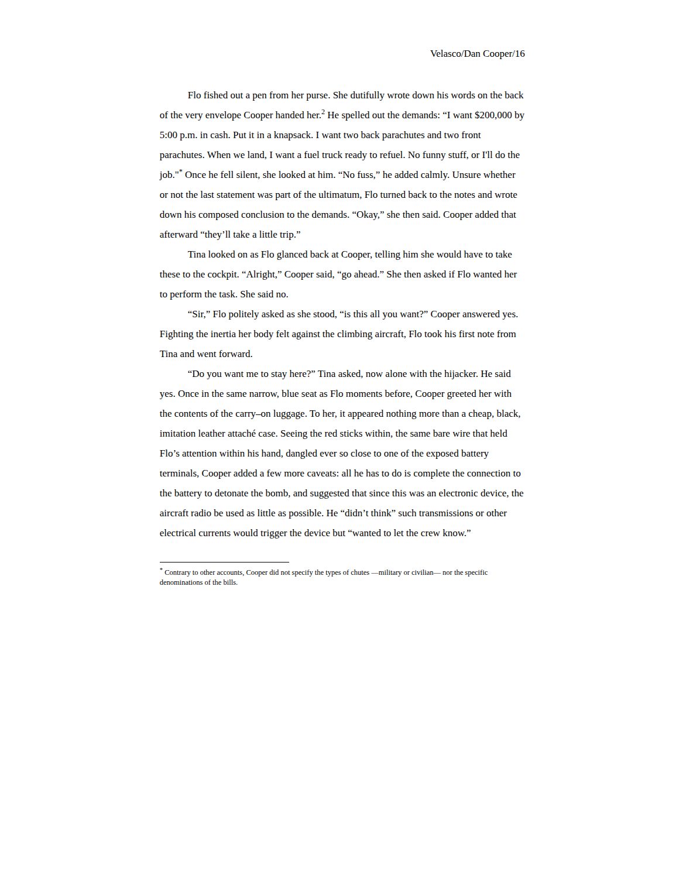Velasco/Dan Cooper/16
Flo fished out a pen from her purse. She dutifully wrote down his words on the back of the very envelope Cooper handed her.2 He spelled out the demands: “I want $200,000 by 5:00 p.m. in cash. Put it in a knapsack. I want two back parachutes and two front parachutes. When we land, I want a fuel truck ready to refuel. No funny stuff, or I'll do the job."* Once he fell silent, she looked at him. “No fuss,” he added calmly. Unsure whether or not the last statement was part of the ultimatum, Flo turned back to the notes and wrote down his composed conclusion to the demands. “Okay,” she then said. Cooper added that afterward “they’ll take a little trip.”
Tina looked on as Flo glanced back at Cooper, telling him she would have to take these to the cockpit. “Alright,” Cooper said, “go ahead.” She then asked if Flo wanted her to perform the task. She said no.
“Sir,” Flo politely asked as she stood, “is this all you want?” Cooper answered yes. Fighting the inertia her body felt against the climbing aircraft, Flo took his first note from Tina and went forward.
“Do you want me to stay here?” Tina asked, now alone with the hijacker. He said yes. Once in the same narrow, blue seat as Flo moments before, Cooper greeted her with the contents of the carry–on luggage. To her, it appeared nothing more than a cheap, black, imitation leather attaché case. Seeing the red sticks within, the same bare wire that held Flo’s attention within his hand, dangled ever so close to one of the exposed battery terminals, Cooper added a few more caveats: all he has to do is complete the connection to the battery to detonate the bomb, and suggested that since this was an electronic device, the aircraft radio be used as little as possible. He “didn’t think” such transmissions or other electrical currents would trigger the device but “wanted to let the crew know.”
* Contrary to other accounts, Cooper did not specify the types of chutes —military or civilian— nor the specific denominations of the bills.